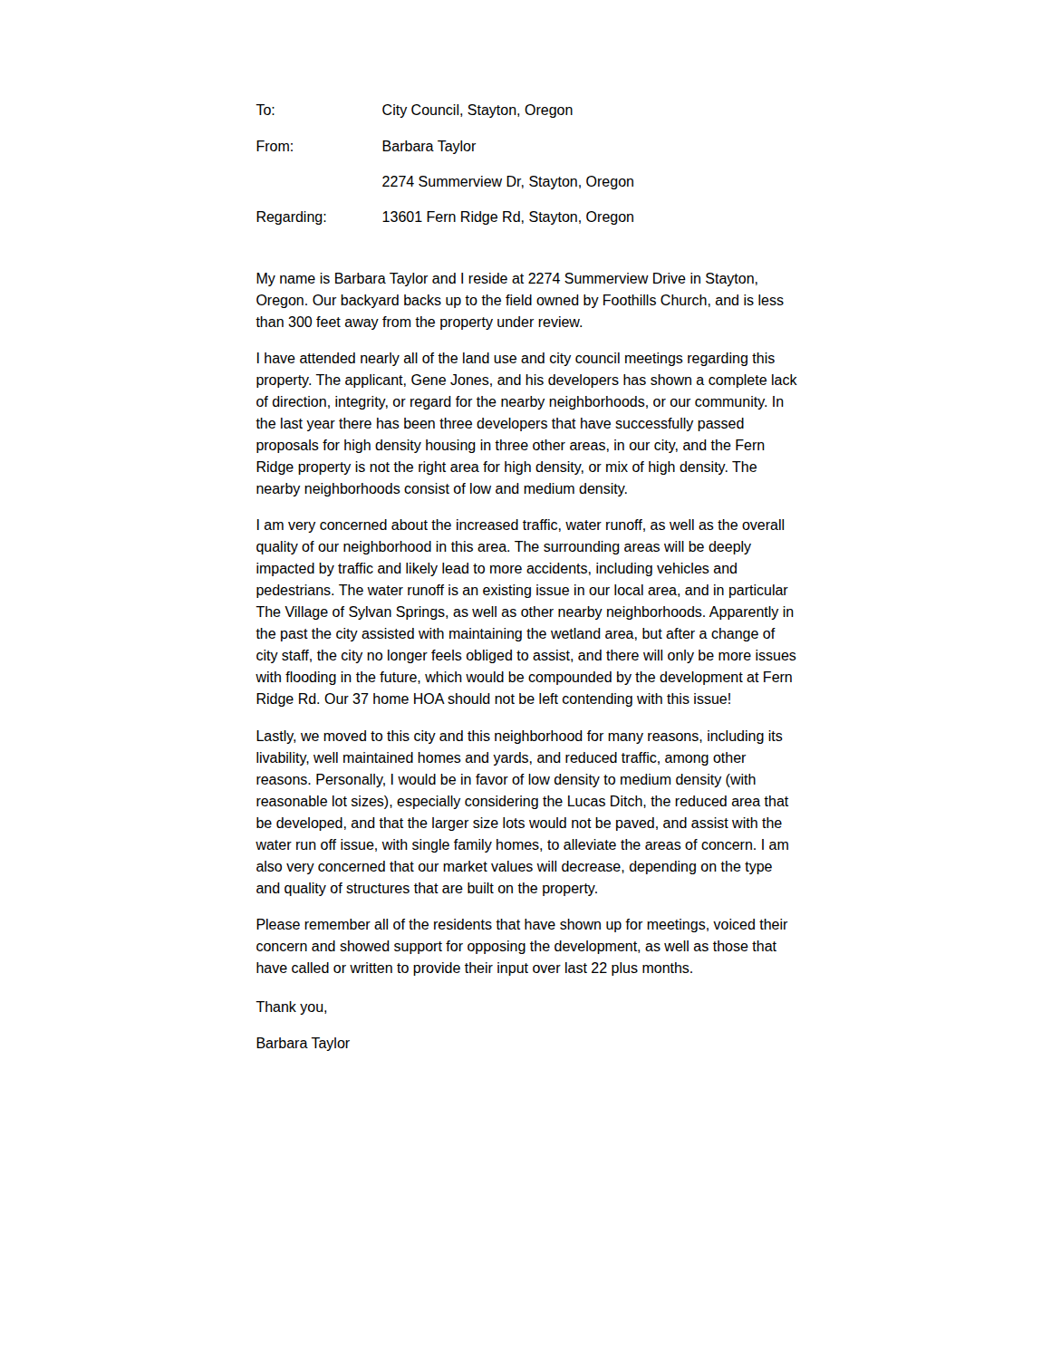To:
City Council, Stayton, Oregon
From:
Barbara Taylor
2274 Summerview Dr, Stayton, Oregon
Regarding:
13601 Fern Ridge Rd, Stayton, Oregon
My name is Barbara Taylor and I reside at 2274 Summerview Drive in Stayton, Oregon. Our backyard backs up to the field owned by Foothills Church, and is less than 300 feet away from the property under review.
I have attended nearly all of the land use and city council meetings regarding this property. The applicant, Gene Jones, and his developers has shown a complete lack of direction, integrity, or regard for the nearby neighborhoods, or our community. In the last year there has been three developers that have successfully passed proposals for high density housing in three other areas, in our city, and the Fern Ridge property is not the right area for high density, or mix of high density. The nearby neighborhoods consist of low and medium density.
I am very concerned about the increased traffic, water runoff, as well as the overall quality of our neighborhood in this area. The surrounding areas will be deeply impacted by traffic and likely lead to more accidents, including vehicles and pedestrians. The water runoff is an existing issue in our local area, and in particular The Village of Sylvan Springs, as well as other nearby neighborhoods. Apparently in the past the city assisted with maintaining the wetland area, but after a change of city staff, the city no longer feels obliged to assist, and there will only be more issues with flooding in the future, which would be compounded by the development at Fern Ridge Rd. Our 37 home HOA should not be left contending with this issue!
Lastly, we moved to this city and this neighborhood for many reasons, including its livability, well maintained homes and yards, and reduced traffic, among other reasons. Personally, I would be in favor of low density to medium density (with reasonable lot sizes), especially considering the Lucas Ditch, the reduced area that be developed, and that the larger size lots would not be paved, and assist with the water run off issue, with single family homes, to alleviate the areas of concern. I am also very concerned that our market values will decrease, depending on the type and quality of structures that are built on the property.
Please remember all of the residents that have shown up for meetings, voiced their concern and showed support for opposing the development, as well as those that have called or written to provide their input over last 22 plus months.
Thank you,
Barbara Taylor